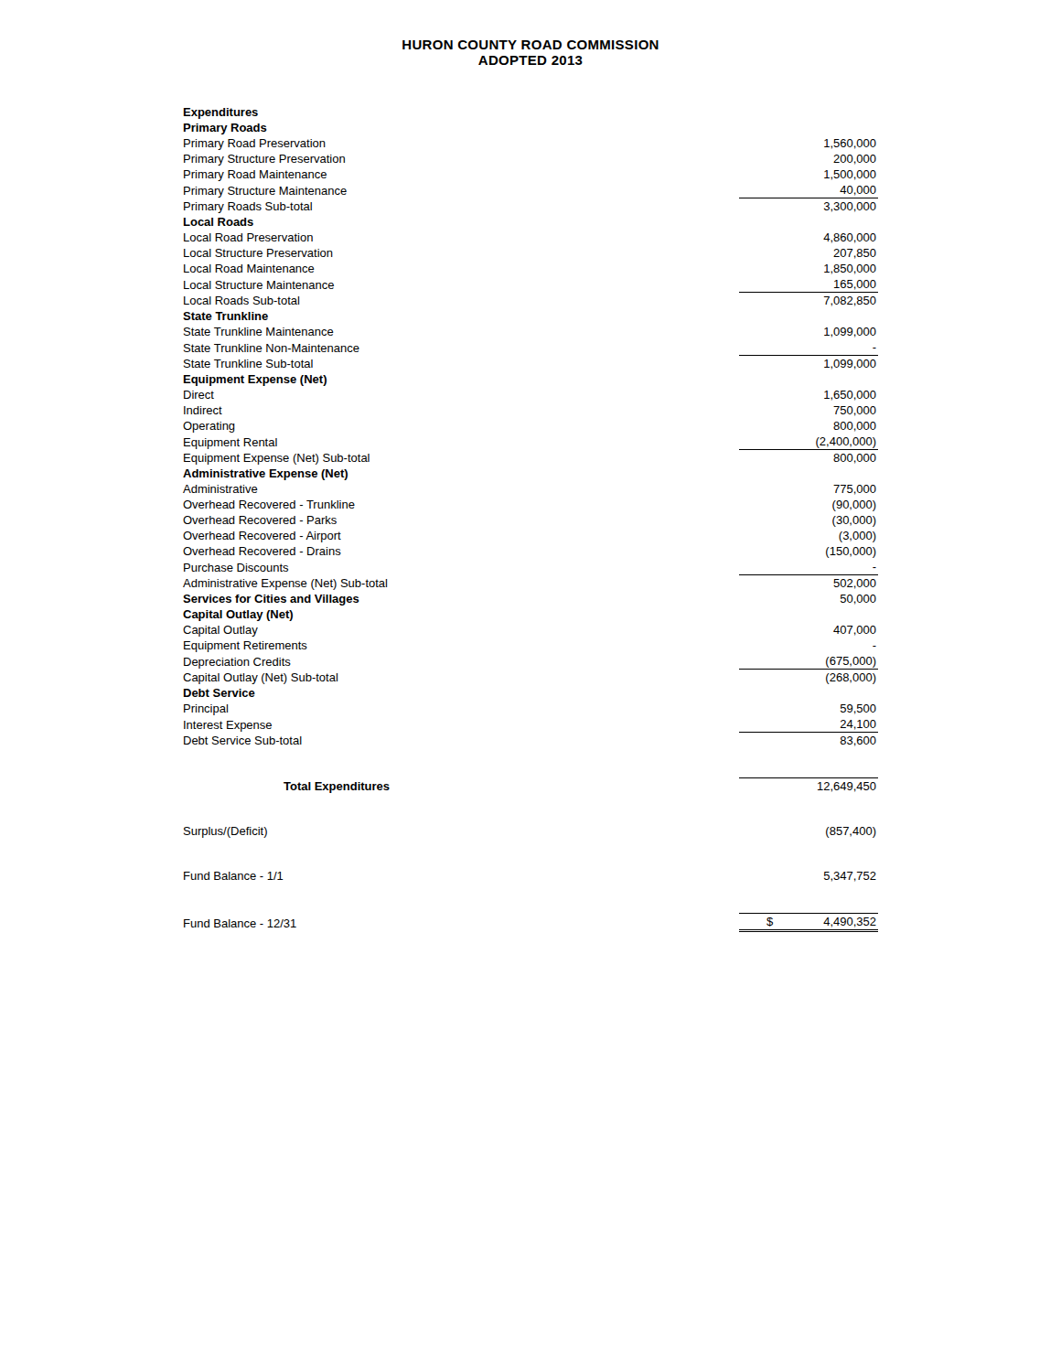HURON COUNTY ROAD COMMISSION
ADOPTED 2013
| Expenditures | |
| Primary Roads | |
| Primary Road Preservation | 1,560,000 |
| Primary Structure Preservation | 200,000 |
| Primary Road Maintenance | 1,500,000 |
| Primary Structure Maintenance | 40,000 |
| Primary Roads Sub-total | 3,300,000 |
| Local Roads | |
| Local Road Preservation | 4,860,000 |
| Local Structure Preservation | 207,850 |
| Local Road Maintenance | 1,850,000 |
| Local Structure Maintenance | 165,000 |
| Local Roads Sub-total | 7,082,850 |
| State Trunkline | |
| State Trunkline Maintenance | 1,099,000 |
| State Trunkline Non-Maintenance | - |
| State Trunkline Sub-total | 1,099,000 |
| Equipment Expense (Net) | |
| Direct | 1,650,000 |
| Indirect | 750,000 |
| Operating | 800,000 |
| Equipment Rental | (2,400,000) |
| Equipment Expense (Net) Sub-total | 800,000 |
| Administrative Expense (Net) | |
| Administrative | 775,000 |
| Overhead Recovered - Trunkline | (90,000) |
| Overhead Recovered - Parks | (30,000) |
| Overhead Recovered - Airport | (3,000) |
| Overhead Recovered - Drains | (150,000) |
| Purchase Discounts | - |
| Administrative Expense (Net) Sub-total | 502,000 |
| Services for Cities and Villages | 50,000 |
| Capital Outlay (Net) | |
| Capital Outlay | 407,000 |
| Equipment Retirements | - |
| Depreciation Credits | (675,000) |
| Capital Outlay (Net) Sub-total | (268,000) |
| Debt Service | |
| Principal | 59,500 |
| Interest Expense | 24,100 |
| Debt Service Sub-total | 83,600 |
| Total Expenditures | 12,649,450 |
| Surplus/(Deficit) | (857,400) |
| Fund Balance - 1/1 | 5,347,752 |
| Fund Balance - 12/31 | $ 4,490,352 |